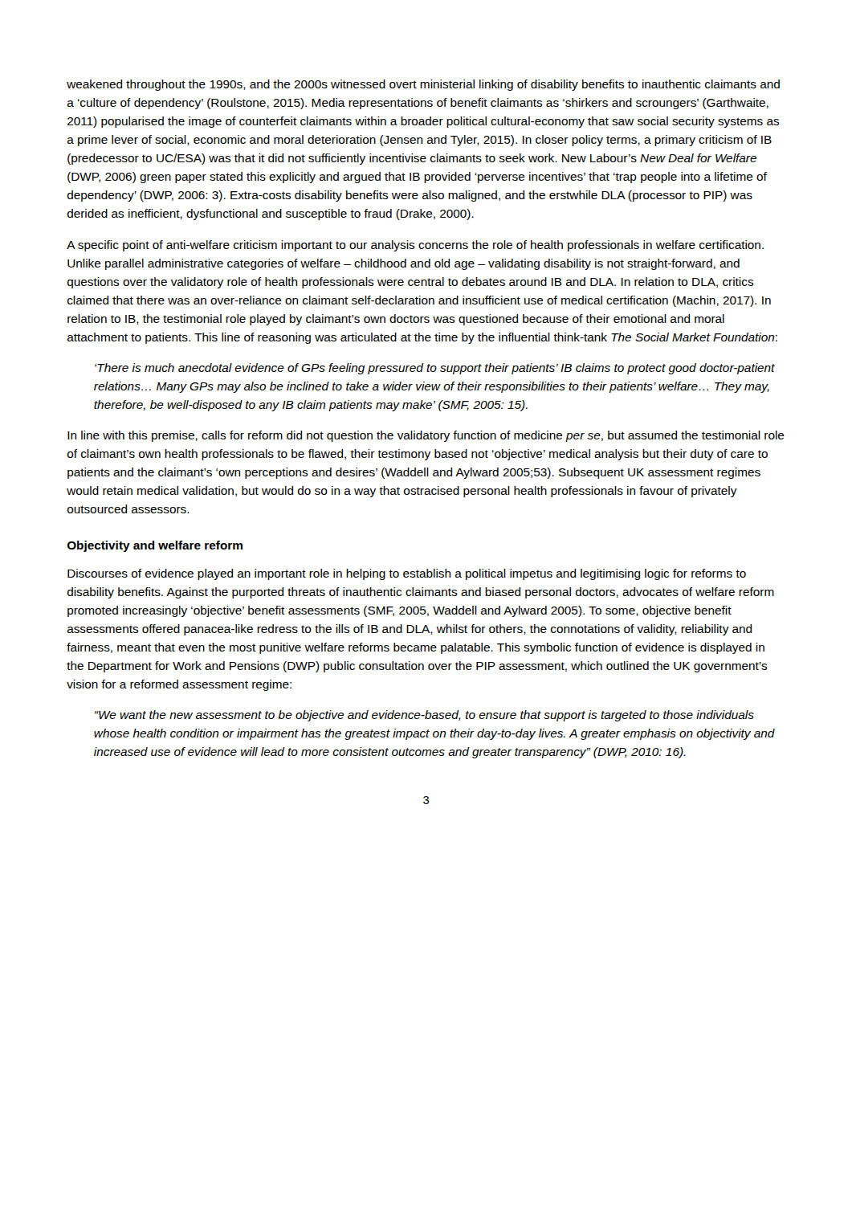weakened throughout the 1990s, and the 2000s witnessed overt ministerial linking of disability benefits to inauthentic claimants and a ‘culture of dependency’ (Roulstone, 2015). Media representations of benefit claimants as ‘shirkers and scroungers’ (Garthwaite, 2011) popularised the image of counterfeit claimants within a broader political cultural-economy that saw social security systems as a prime lever of social, economic and moral deterioration (Jensen and Tyler, 2015). In closer policy terms, a primary criticism of IB (predecessor to UC/ESA) was that it did not sufficiently incentivise claimants to seek work. New Labour’s New Deal for Welfare (DWP, 2006) green paper stated this explicitly and argued that IB provided ‘perverse incentives’ that ‘trap people into a lifetime of dependency’ (DWP, 2006: 3). Extra-costs disability benefits were also maligned, and the erstwhile DLA (processor to PIP) was derided as inefficient, dysfunctional and susceptible to fraud (Drake, 2000).
A specific point of anti-welfare criticism important to our analysis concerns the role of health professionals in welfare certification. Unlike parallel administrative categories of welfare – childhood and old age – validating disability is not straight-forward, and questions over the validatory role of health professionals were central to debates around IB and DLA. In relation to DLA, critics claimed that there was an over-reliance on claimant self-declaration and insufficient use of medical certification (Machin, 2017). In relation to IB, the testimonial role played by claimant’s own doctors was questioned because of their emotional and moral attachment to patients. This line of reasoning was articulated at the time by the influential think-tank The Social Market Foundation:
‘There is much anecdotal evidence of GPs feeling pressured to support their patients’ IB claims to protect good doctor-patient relations… Many GPs may also be inclined to take a wider view of their responsibilities to their patients’ welfare… They may, therefore, be well-disposed to any IB claim patients may make’ (SMF, 2005: 15).
In line with this premise, calls for reform did not question the validatory function of medicine per se, but assumed the testimonial role of claimant’s own health professionals to be flawed, their testimony based not ‘objective’ medical analysis but their duty of care to patients and the claimant’s ‘own perceptions and desires’ (Waddell and Aylward 2005;53). Subsequent UK assessment regimes would retain medical validation, but would do so in a way that ostracised personal health professionals in favour of privately outsourced assessors.
Objectivity and welfare reform
Discourses of evidence played an important role in helping to establish a political impetus and legitimising logic for reforms to disability benefits. Against the purported threats of inauthentic claimants and biased personal doctors, advocates of welfare reform promoted increasingly ‘objective’ benefit assessments (SMF, 2005, Waddell and Aylward 2005). To some, objective benefit assessments offered panacea-like redress to the ills of IB and DLA, whilst for others, the connotations of validity, reliability and fairness, meant that even the most punitive welfare reforms became palatable. This symbolic function of evidence is displayed in the Department for Work and Pensions (DWP) public consultation over the PIP assessment, which outlined the UK government’s vision for a reformed assessment regime:
“We want the new assessment to be objective and evidence-based, to ensure that support is targeted to those individuals whose health condition or impairment has the greatest impact on their day-to-day lives. A greater emphasis on objectivity and increased use of evidence will lead to more consistent outcomes and greater transparency” (DWP, 2010: 16).
3